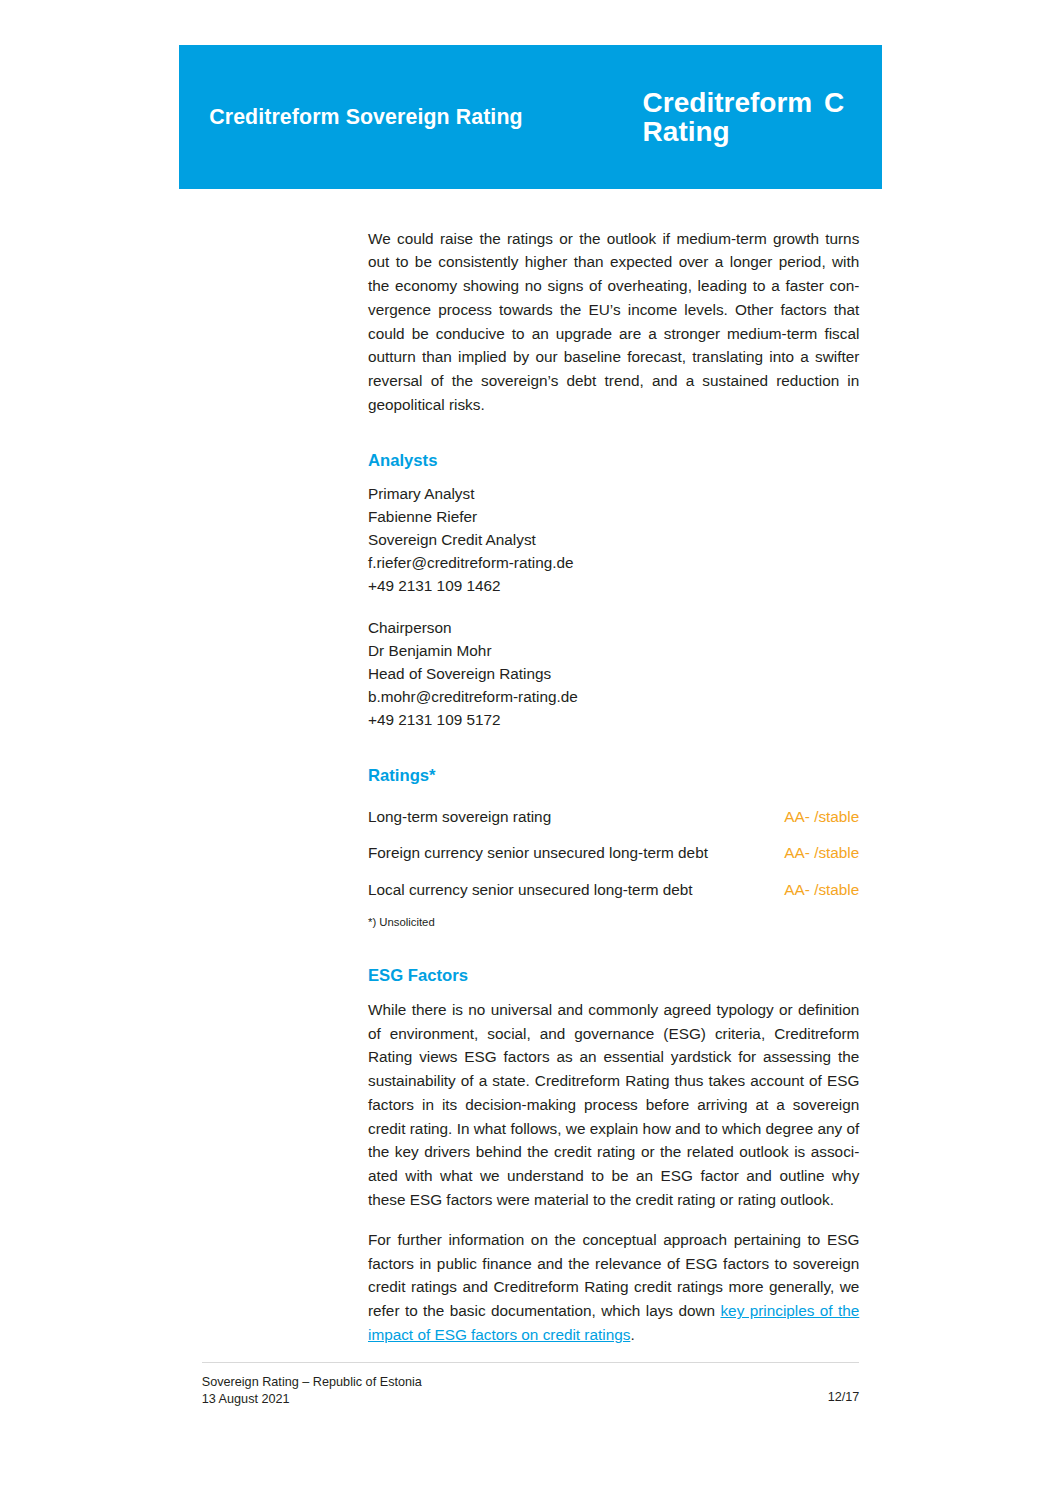Creditreform Sovereign Rating
Creditreform C
Rating
We could raise the ratings or the outlook if medium-term growth turns out to be consistently higher than expected over a longer period, with the economy showing no signs of overheating, leading to a faster convergence process towards the EU’s income levels. Other factors that could be conducive to an upgrade are a stronger medium-term fiscal outturn than implied by our baseline forecast, translating into a swifter reversal of the sovereign’s debt trend, and a sustained reduction in geopolitical risks.
Analysts
Primary Analyst
Fabienne Riefer
Sovereign Credit Analyst
f.riefer@creditreform-rating.de
+49 2131 109 1462
Chairperson
Dr Benjamin Mohr
Head of Sovereign Ratings
b.mohr@creditreform-rating.de
+49 2131 109 5172
Ratings*
| Long-term sovereign rating | AA- /stable |
| Foreign currency senior unsecured long-term debt | AA- /stable |
| Local currency senior unsecured long-term debt | AA- /stable |
*) Unsolicited
ESG Factors
While there is no universal and commonly agreed typology or definition of environment, social, and governance (ESG) criteria, Creditreform Rating views ESG factors as an essential yardstick for assessing the sustainability of a state. Creditreform Rating thus takes account of ESG factors in its decision-making process before arriving at a sovereign credit rating. In what follows, we explain how and to which degree any of the key drivers behind the credit rating or the related outlook is associated with what we understand to be an ESG factor and outline why these ESG factors were material to the credit rating or rating outlook.
For further information on the conceptual approach pertaining to ESG factors in public finance and the relevance of ESG factors to sovereign credit ratings and Creditreform Rating credit ratings more generally, we refer to the basic documentation, which lays down key principles of the impact of ESG factors on credit ratings.
Sovereign Rating – Republic of Estonia
13 August 2021
12/17